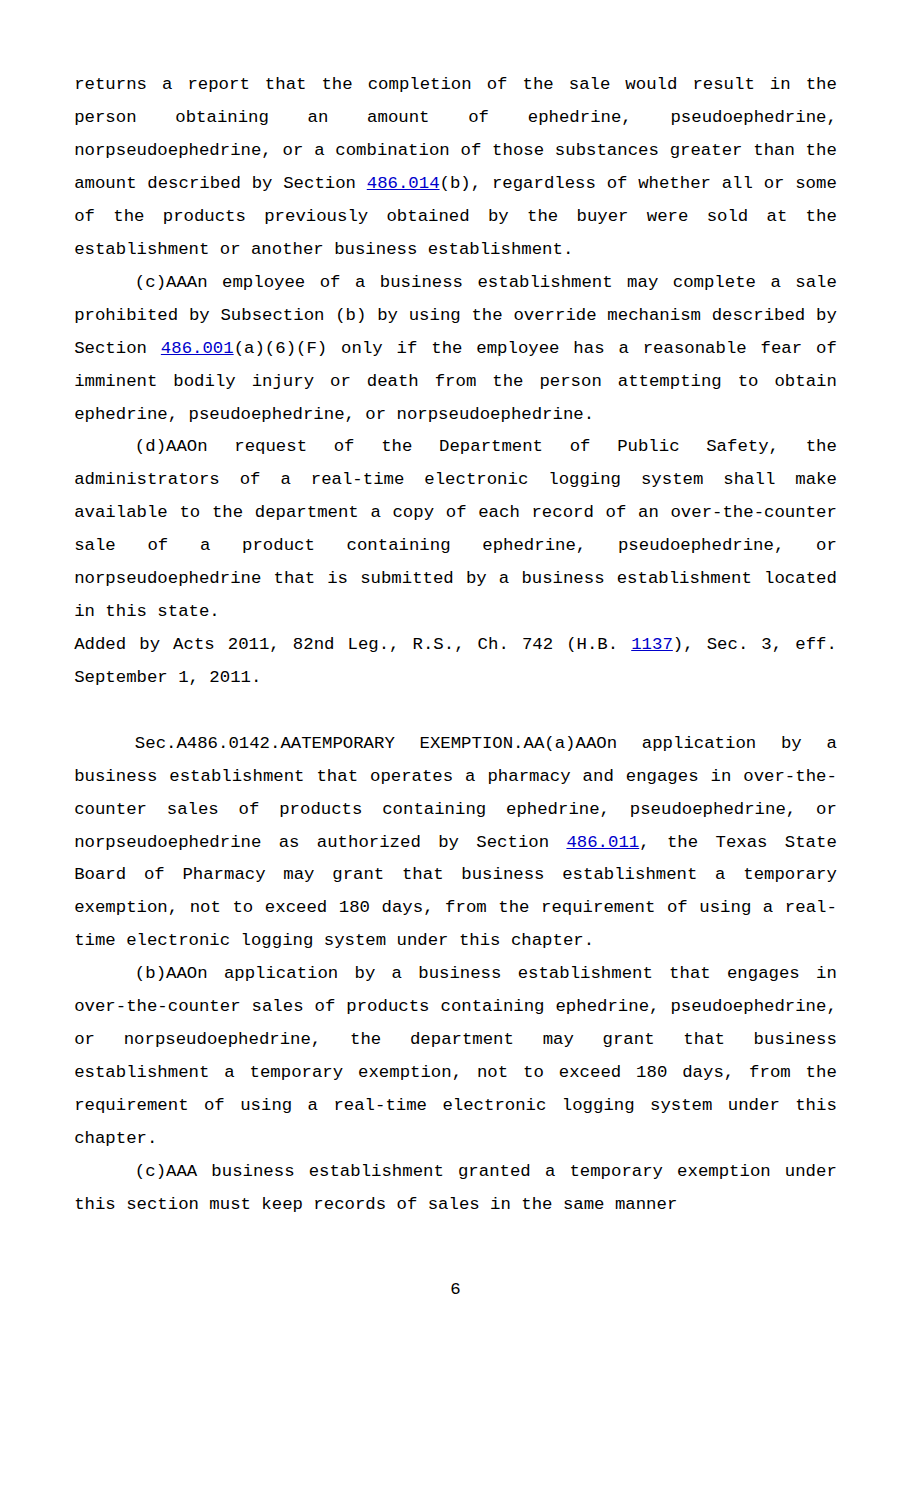returns a report that the completion of the sale would result in the person obtaining an amount of ephedrine, pseudoephedrine, norpseudoephedrine, or a combination of those substances greater than the amount described by Section 486.014(b), regardless of whether all or some of the products previously obtained by the buyer were sold at the establishment or another business establishment.
(c)AAAn employee of a business establishment may complete a sale prohibited by Subsection (b) by using the override mechanism described by Section 486.001(a)(6)(F) only if the employee has a reasonable fear of imminent bodily injury or death from the person attempting to obtain ephedrine, pseudoephedrine, or norpseudoephedrine.
(d)AAOn request of the Department of Public Safety, the administrators of a real-time electronic logging system shall make available to the department a copy of each record of an over-the-counter sale of a product containing ephedrine, pseudoephedrine, or norpseudoephedrine that is submitted by a business establishment located in this state.
Added by Acts 2011, 82nd Leg., R.S., Ch. 742 (H.B. 1137), Sec. 3, eff. September 1, 2011.
Sec.A486.0142.AATEMPORARY EXEMPTION.AA(a)AAOn application by a business establishment that operates a pharmacy and engages in over-the-counter sales of products containing ephedrine, pseudoephedrine, or norpseudoephedrine as authorized by Section 486.011, the Texas State Board of Pharmacy may grant that business establishment a temporary exemption, not to exceed 180 days, from the requirement of using a real-time electronic logging system under this chapter.
(b)AAOn application by a business establishment that engages in over-the-counter sales of products containing ephedrine, pseudoephedrine, or norpseudoephedrine, the department may grant that business establishment a temporary exemption, not to exceed 180 days, from the requirement of using a real-time electronic logging system under this chapter.
(c)AAA business establishment granted a temporary exemption under this section must keep records of sales in the same manner
6